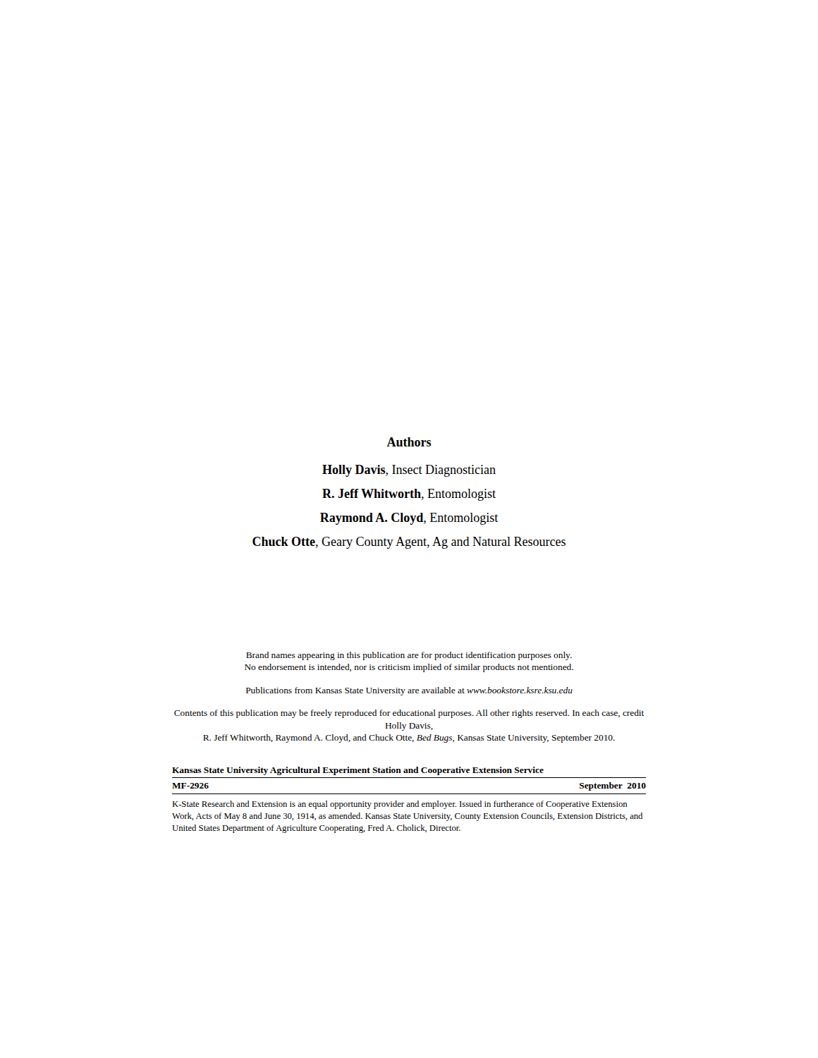Authors
Holly Davis, Insect Diagnostician
R. Jeff Whitworth, Entomologist
Raymond A. Cloyd, Entomologist
Chuck Otte, Geary County Agent, Ag and Natural Resources
Brand names appearing in this publication are for product identification purposes only.
No endorsement is intended, nor is criticism implied of similar products not mentioned.
Publications from Kansas State University are available at www.bookstore.ksre.ksu.edu
Contents of this publication may be freely reproduced for educational purposes. All other rights reserved. In each case, credit Holly Davis,
R. Jeff Whitworth, Raymond A. Cloyd, and Chuck Otte, Bed Bugs, Kansas State University, September 2010.
Kansas State University Agricultural Experiment Station and Cooperative Extension Service
MF-2926 September 2010
K-State Research and Extension is an equal opportunity provider and employer. Issued in furtherance of Cooperative Extension Work, Acts of May 8 and June 30, 1914, as amended. Kansas State University, County Extension Councils, Extension Districts, and United States Department of Agriculture Cooperating, Fred A. Cholick, Director.